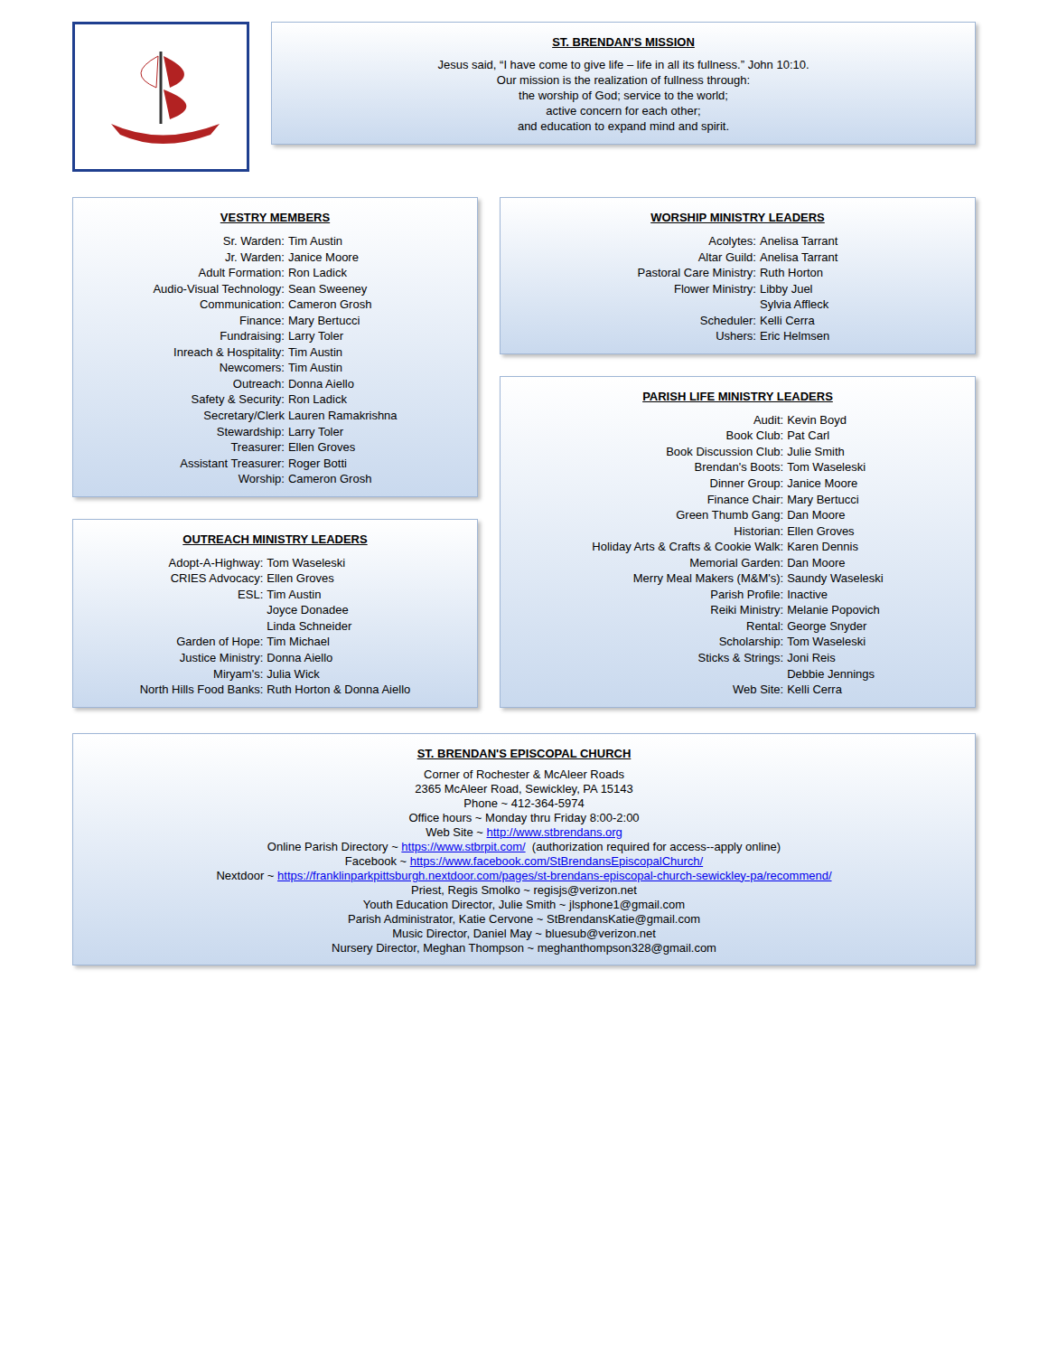ST. BRENDAN'S MISSION
Jesus said, “I have come to give life – life in all its fullness.” John 10:10.
Our mission is the realization of fullness through:
the worship of God; service to the world;
active concern for each other;
and education to expand mind and spirit.
VESTRY MEMBERS
| Sr. Warden: | Tim Austin |
| Jr. Warden: | Janice Moore |
| Adult Formation: | Ron Ladick |
| Audio-Visual Technology: | Sean Sweeney |
| Communication: | Cameron Grosh |
| Finance: | Mary Bertucci |
| Fundraising: | Larry Toler |
| Inreach & Hospitality: | Tim Austin |
| Newcomers: | Tim Austin |
| Outreach: | Donna Aiello |
| Safety & Security: | Ron Ladick |
| Secretary/Clerk | Lauren Ramakrishna |
| Stewardship: | Larry Toler |
| Treasurer: | Ellen Groves |
| Assistant Treasurer: | Roger Botti |
| Worship: | Cameron Grosh |
OUTREACH MINISTRY LEADERS
| Adopt-A-Highway: | Tom Waseleski |
| CRIES Advocacy: | Ellen Groves |
| ESL: | Tim Austin |
| | Joyce Donadee |
| | Linda Schneider |
| Garden of Hope: | Tim Michael |
| Justice Ministry: | Donna Aiello |
| Miryam's: | Julia Wick |
| North Hills Food Banks: | Ruth Horton & Donna Aiello |
WORSHIP MINISTRY LEADERS
| Acolytes: | Anelisa Tarrant |
| Altar Guild: | Anelisa Tarrant |
| Pastoral Care Ministry: | Ruth Horton |
| Flower Ministry: | Libby Juel |
| | Sylvia Affleck |
| Scheduler: | Kelli Cerra |
| Ushers: | Eric Helmsen |
PARISH LIFE MINISTRY LEADERS
| Audit: | Kevin Boyd |
| Book Club: | Pat Carl |
| Book Discussion Club: | Julie Smith |
| Brendan's Boots: | Tom Waseleski |
| Dinner Group: | Janice Moore |
| Finance Chair: | Mary Bertucci |
| Green Thumb Gang: | Dan Moore |
| Historian: | Ellen Groves |
| Holiday Arts & Crafts & Cookie Walk: | Karen Dennis |
| Memorial Garden: | Dan Moore |
| Merry Meal Makers (M&M's): | Saundy Waseleski |
| Parish Profile: | Inactive |
| Reiki Ministry: | Melanie Popovich |
| Rental: | George Snyder |
| Scholarship: | Tom Waseleski |
| Sticks & Strings: | Joni Reis |
| | Debbie Jennings |
| Web Site: | Kelli Cerra |
ST. BRENDAN'S EPISCOPAL CHURCH
Corner of Rochester & McAleer Roads
2365 McAleer Road, Sewickley, PA 15143
Phone ~ 412-364-5974
Office hours ~ Monday thru Friday 8:00-2:00
Web Site ~ http://www.stbrendans.org
Online Parish Directory ~ https://www.stbrpit.com/ (authorization required for access--apply online)
Facebook ~ https://www.facebook.com/StBrendansEpiscopalChurch/
Nextdoor ~ https://franklinparkpittsburgh.nextdoor.com/pages/st-brendans-episcopal-church-sewickley-pa/recommend/
Priest, Regis Smolko ~ regisjs@verizon.net
Youth Education Director, Julie Smith ~ jlsphone1@gmail.com
Parish Administrator, Katie Cervone ~ StBrendansKatie@gmail.com
Music Director, Daniel May ~ bluesub@verizon.net
Nursery Director, Meghan Thompson ~ meghanthompson328@gmail.com